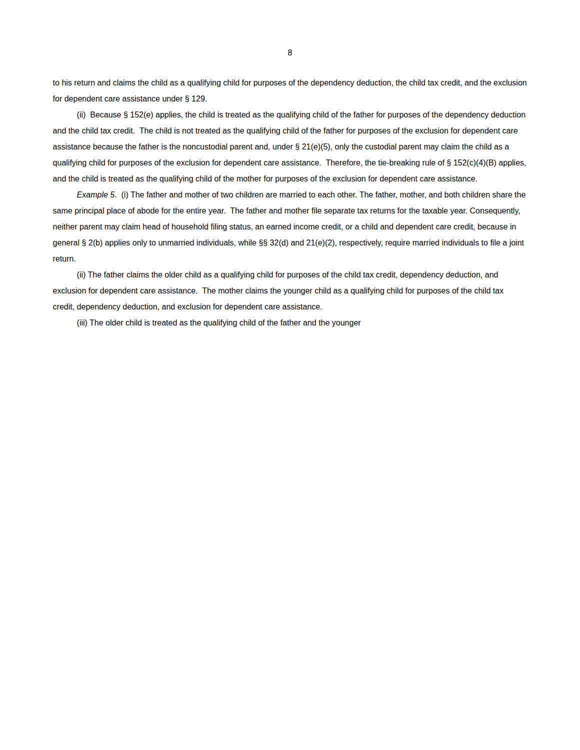8
to his return and claims the child as a qualifying child for purposes of the dependency deduction, the child tax credit, and the exclusion for dependent care assistance under § 129.
(ii) Because § 152(e) applies, the child is treated as the qualifying child of the father for purposes of the dependency deduction and the child tax credit. The child is not treated as the qualifying child of the father for purposes of the exclusion for dependent care assistance because the father is the noncustodial parent and, under § 21(e)(5), only the custodial parent may claim the child as a qualifying child for purposes of the exclusion for dependent care assistance. Therefore, the tie-breaking rule of § 152(c)(4)(B) applies, and the child is treated as the qualifying child of the mother for purposes of the exclusion for dependent care assistance.
Example 5. (i) The father and mother of two children are married to each other. The father, mother, and both children share the same principal place of abode for the entire year. The father and mother file separate tax returns for the taxable year. Consequently, neither parent may claim head of household filing status, an earned income credit, or a child and dependent care credit, because in general § 2(b) applies only to unmarried individuals, while §§ 32(d) and 21(e)(2), respectively, require married individuals to file a joint return.
(ii) The father claims the older child as a qualifying child for purposes of the child tax credit, dependency deduction, and exclusion for dependent care assistance. The mother claims the younger child as a qualifying child for purposes of the child tax credit, dependency deduction, and exclusion for dependent care assistance.
(iii) The older child is treated as the qualifying child of the father and the younger